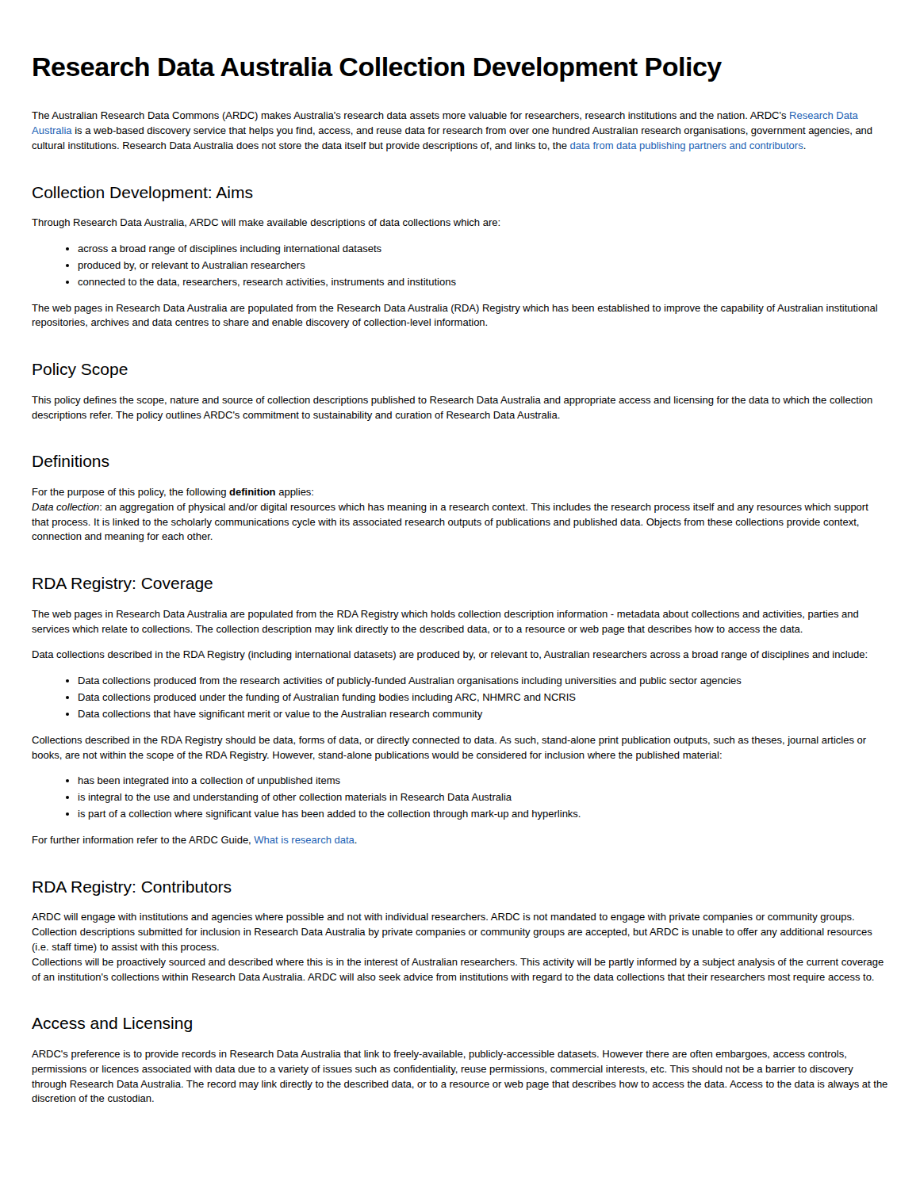Research Data Australia Collection Development Policy
The Australian Research Data Commons (ARDC) makes Australia's research data assets more valuable for researchers, research institutions and the nation. ARDC's Research Data Australia is a web-based discovery service that helps you find, access, and reuse data for research from over one hundred Australian research organisations, government agencies, and cultural institutions. Research Data Australia does not store the data itself but provide descriptions of, and links to, the data from data publishing partners and contributors.
Collection Development: Aims
Through Research Data Australia, ARDC will make available descriptions of data collections which are:
across a broad range of disciplines including international datasets
produced by, or relevant to Australian researchers
connected to the data, researchers, research activities, instruments and institutions
The web pages in Research Data Australia are populated from the Research Data Australia (RDA) Registry which has been established to improve the capability of Australian institutional repositories, archives and data centres to share and enable discovery of collection-level information.
Policy Scope
This policy defines the scope, nature and source of collection descriptions published to Research Data Australia and appropriate access and licensing for the data to which the collection descriptions refer. The policy outlines ARDC's commitment to sustainability and curation of Research Data Australia.
Definitions
For the purpose of this policy, the following definition applies:
Data collection: an aggregation of physical and/or digital resources which has meaning in a research context. This includes the research process itself and any resources which support that process. It is linked to the scholarly communications cycle with its associated research outputs of publications and published data. Objects from these collections provide context, connection and meaning for each other.
RDA Registry: Coverage
The web pages in Research Data Australia are populated from the RDA Registry which holds collection description information - metadata about collections and activities, parties and services which relate to collections. The collection description may link directly to the described data, or to a resource or web page that describes how to access the data.
Data collections described in the RDA Registry (including international datasets) are produced by, or relevant to, Australian researchers across a broad range of disciplines and include:
Data collections produced from the research activities of publicly-funded Australian organisations including universities and public sector agencies
Data collections produced under the funding of Australian funding bodies including ARC, NHMRC and NCRIS
Data collections that have significant merit or value to the Australian research community
Collections described in the RDA Registry should be data, forms of data, or directly connected to data. As such, stand-alone print publication outputs, such as theses, journal articles or books, are not within the scope of the RDA Registry. However, stand-alone publications would be considered for inclusion where the published material:
has been integrated into a collection of unpublished items
is integral to the use and understanding of other collection materials in Research Data Australia
is part of a collection where significant value has been added to the collection through mark-up and hyperlinks.
For further information refer to the ARDC Guide, What is research data.
RDA Registry: Contributors
ARDC will engage with institutions and agencies where possible and not with individual researchers. ARDC is not mandated to engage with private companies or community groups. Collection descriptions submitted for inclusion in Research Data Australia by private companies or community groups are accepted, but ARDC is unable to offer any additional resources (i.e. staff time) to assist with this process.
Collections will be proactively sourced and described where this is in the interest of Australian researchers. This activity will be partly informed by a subject analysis of the current coverage of an institution's collections within Research Data Australia. ARDC will also seek advice from institutions with regard to the data collections that their researchers most require access to.
Access and Licensing
ARDC's preference is to provide records in Research Data Australia that link to freely-available, publicly-accessible datasets. However there are often embargoes, access controls, permissions or licences associated with data due to a variety of issues such as confidentiality, reuse permissions, commercial interests, etc. This should not be a barrier to discovery through Research Data Australia. The record may link directly to the described data, or to a resource or web page that describes how to access the data. Access to the data is always at the discretion of the custodian.